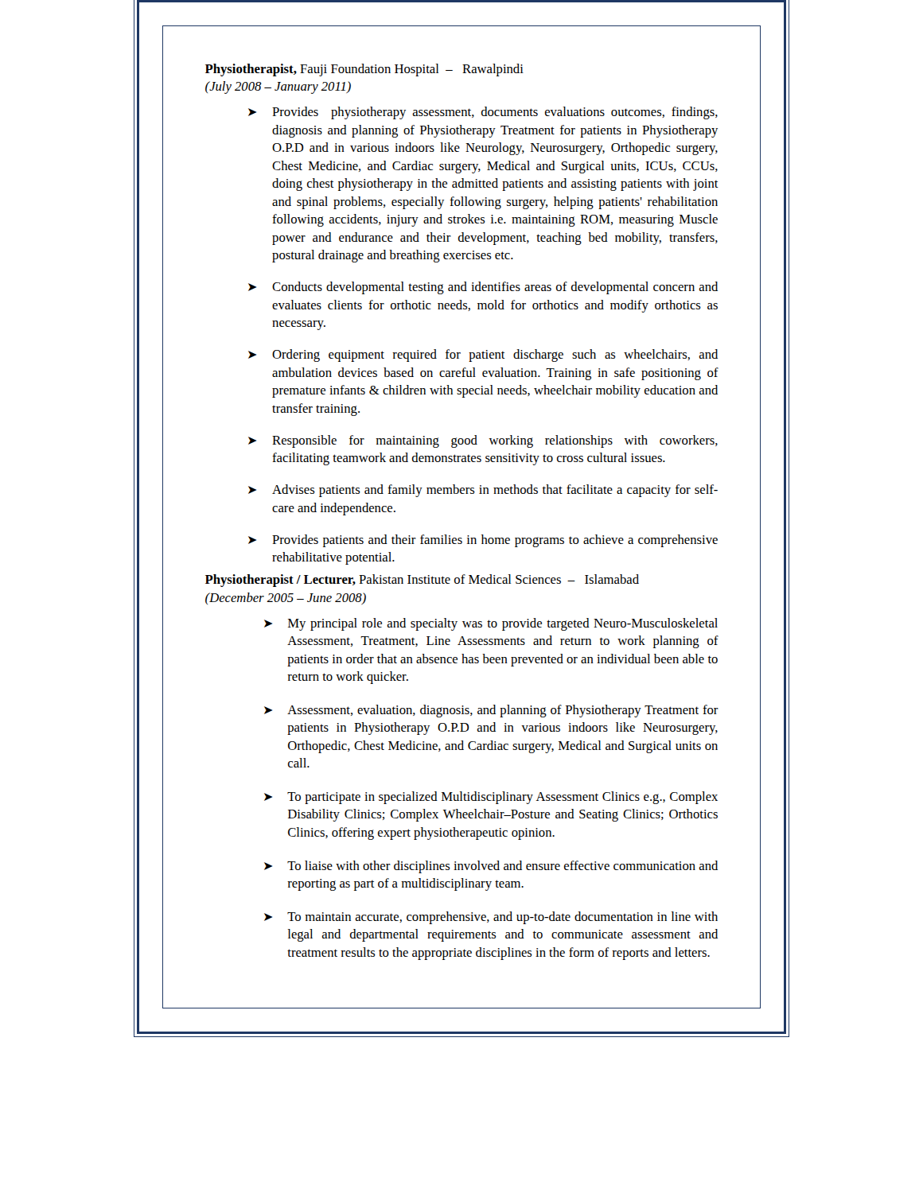Physiotherapist, Fauji Foundation Hospital – Rawalpindi
(July 2008 – January 2011)
Provides physiotherapy assessment, documents evaluations outcomes, findings, diagnosis and planning of Physiotherapy Treatment for patients in Physiotherapy O.P.D and in various indoors like Neurology, Neurosurgery, Orthopedic surgery, Chest Medicine, and Cardiac surgery, Medical and Surgical units, ICUs, CCUs, doing chest physiotherapy in the admitted patients and assisting patients with joint and spinal problems, especially following surgery, helping patients' rehabilitation following accidents, injury and strokes i.e. maintaining ROM, measuring Muscle power and endurance and their development, teaching bed mobility, transfers, postural drainage and breathing exercises etc.
Conducts developmental testing and identifies areas of developmental concern and evaluates clients for orthotic needs, mold for orthotics and modify orthotics as necessary.
Ordering equipment required for patient discharge such as wheelchairs, and ambulation devices based on careful evaluation. Training in safe positioning of premature infants & children with special needs, wheelchair mobility education and transfer training.
Responsible for maintaining good working relationships with coworkers, facilitating teamwork and demonstrates sensitivity to cross cultural issues.
Advises patients and family members in methods that facilitate a capacity for self-care and independence.
Provides patients and their families in home programs to achieve a comprehensive rehabilitative potential.
Physiotherapist / Lecturer, Pakistan Institute of Medical Sciences – Islamabad
(December 2005 – June 2008)
My principal role and specialty was to provide targeted Neuro-Musculoskeletal Assessment, Treatment, Line Assessments and return to work planning of patients in order that an absence has been prevented or an individual been able to return to work quicker.
Assessment, evaluation, diagnosis, and planning of Physiotherapy Treatment for patients in Physiotherapy O.P.D and in various indoors like Neurosurgery, Orthopedic, Chest Medicine, and Cardiac surgery, Medical and Surgical units on call.
To participate in specialized Multidisciplinary Assessment Clinics e.g., Complex Disability Clinics; Complex Wheelchair–Posture and Seating Clinics; Orthotics Clinics, offering expert physiotherapeutic opinion.
To liaise with other disciplines involved and ensure effective communication and reporting as part of a multidisciplinary team.
To maintain accurate, comprehensive, and up-to-date documentation in line with legal and departmental requirements and to communicate assessment and treatment results to the appropriate disciplines in the form of reports and letters.